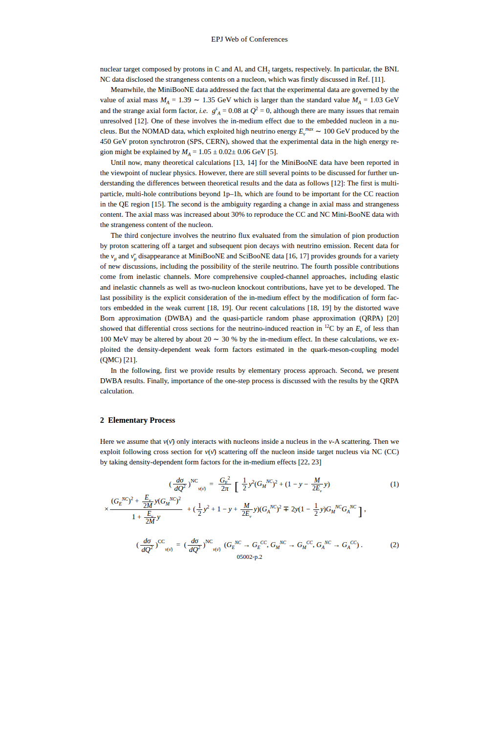EPJ Web of Conferences
nuclear target composed by protons in C and Al, and CH2 targets, respectively. In particular, the BNL NC data disclosed the strangeness contents on a nucleon, which was firstly discussed in Ref. [11].
Meanwhile, the MiniBooNE data addressed the fact that the experimental data are governed by the value of axial mass MA = 1.39 ∼ 1.35 GeV which is larger than the standard value MA = 1.03 GeV and the strange axial form factor, i.e. gsA = 0.08 at Q2 = 0, although there are many issues that remain unresolved [12]. One of these involves the in-medium effect due to the embedded nucleon in a nucleus. But the NOMAD data, which exploited high neutrino energy Eνmax ∼ 100 GeV produced by the 450 GeV proton synchrotron (SPS, CERN), showed that the experimental data in the high energy region might be explained by MA = 1.05 ± 0.02± 0.06 GeV [5].
Until now, many theoretical calculations [13, 14] for the MiniBooNE data have been reported in the viewpoint of nuclear physics. However, there are still several points to be discussed for further understanding the differences between theoretical results and the data as follows [12]: The first is multi-particle, multi-hole contributions beyond 1p–1h, which are found to be important for the CC reaction in the QE region [15]. The second is the ambiguity regarding a change in axial mass and strangeness content. The axial mass was increased about 30% to reproduce the CC and NC Mini-BooNE data with the strangeness content of the nucleon.
The third conjecture involves the neutrino flux evaluated from the simulation of pion production by proton scattering off a target and subsequent pion decays with neutrino emission. Recent data for the νμ and ν̄μ disappearance at MiniBooNE and SciBooNE data [16, 17] provides grounds for a variety of new discussions, including the possibility of the sterile neutrino. The fourth possible contributions come from inelastic channels. More comprehensive coupled-channel approaches, including elastic and inelastic channels as well as two-nucleon knockout contributions, have yet to be developed. The last possibility is the explicit consideration of the in-medium effect by the modification of form factors embedded in the weak current [18, 19]. Our recent calculations [18, 19] by the distorted wave Born approximation (DWBA) and the quasi-particle random phase approximation (QRPA) [20] showed that differential cross sections for the neutrino-induced reaction in 12C by an Eν of less than 100 MeV may be altered by about 20 ∼ 30 % by the in-medium effect. In these calculations, we exploited the density-dependent weak form factors estimated in the quark-meson-coupling model (QMC) [21].
In the following, first we provide results by elementary process approach. Second, we present DWBA results. Finally, importance of the one-step process is discussed with the results by the QRPA calculation.
2 Elementary Process
Here we assume that ν(ν̄) only interacts with nucleons inside a nucleus in the ν-A scattering. Then we exploit following cross section for ν(ν̄) scattering off the nucleon inside target nucleus via NC (CC) by taking density-dependent form factors for the in-medium effects [22, 23]
(dσ dQ2)NCν(ν̄) = GF22π [ 12 y2(GMNC)2 + (1 − y − M 2Eν y) (1)
×(GENC)2 + Eν 2M y(GMNC)21 + Eν 2M y + (12 y2 + 1 − y + M 2Eν y)(GANC)2 ∓ 2y(1 − 12 y)GMNC GANC ] ,
(dσ dQ2)CCν(ν̄) = (dσ dQ2)NCν(ν̄) (GENC → GECC, GMNC → GMCC, GANC → GACC) . (2)
05002-p.2